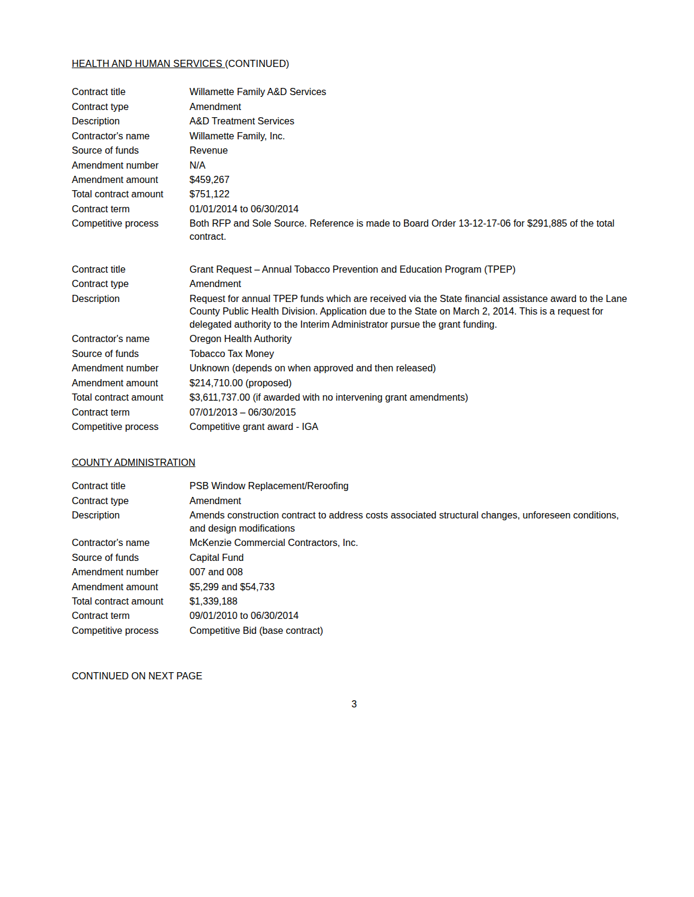HEALTH AND HUMAN SERVICES (CONTINUED)
| Contract title | Willamette Family A&D Services |
| Contract type | Amendment |
| Description | A&D Treatment Services |
| Contractor's name | Willamette Family, Inc. |
| Source of funds | Revenue |
| Amendment number | N/A |
| Amendment amount | $459,267 |
| Total contract amount | $751,122 |
| Contract term | 01/01/2014 to 06/30/2014 |
| Competitive process | Both RFP and Sole Source. Reference is made to Board Order 13-12-17-06 for $291,885 of the total contract. |
| Contract title | Grant Request – Annual Tobacco Prevention and Education Program (TPEP) |
| Contract type | Amendment |
| Description | Request for annual TPEP funds which are received via the State financial assistance award to the Lane County Public Health Division. Application due to the State on March 2, 2014. This is a request for delegated authority to the Interim Administrator pursue the grant funding. |
| Contractor's name | Oregon Health Authority |
| Source of funds | Tobacco Tax Money |
| Amendment number | Unknown (depends on when approved and then released) |
| Amendment amount | $214,710.00 (proposed) |
| Total contract amount | $3,611,737.00 (if awarded with no intervening grant amendments) |
| Contract term | 07/01/2013 – 06/30/2015 |
| Competitive process | Competitive grant award - IGA |
COUNTY ADMINISTRATION
| Contract title | PSB Window Replacement/Reroofing |
| Contract type | Amendment |
| Description | Amends construction contract to address costs associated structural changes, unforeseen conditions, and design modifications |
| Contractor's name | McKenzie Commercial Contractors, Inc. |
| Source of funds | Capital Fund |
| Amendment number | 007 and 008 |
| Amendment amount | $5,299 and $54,733 |
| Total contract amount | $1,339,188 |
| Contract term | 09/01/2010 to 06/30/2014 |
| Competitive process | Competitive Bid (base contract) |
CONTINUED ON NEXT PAGE
3